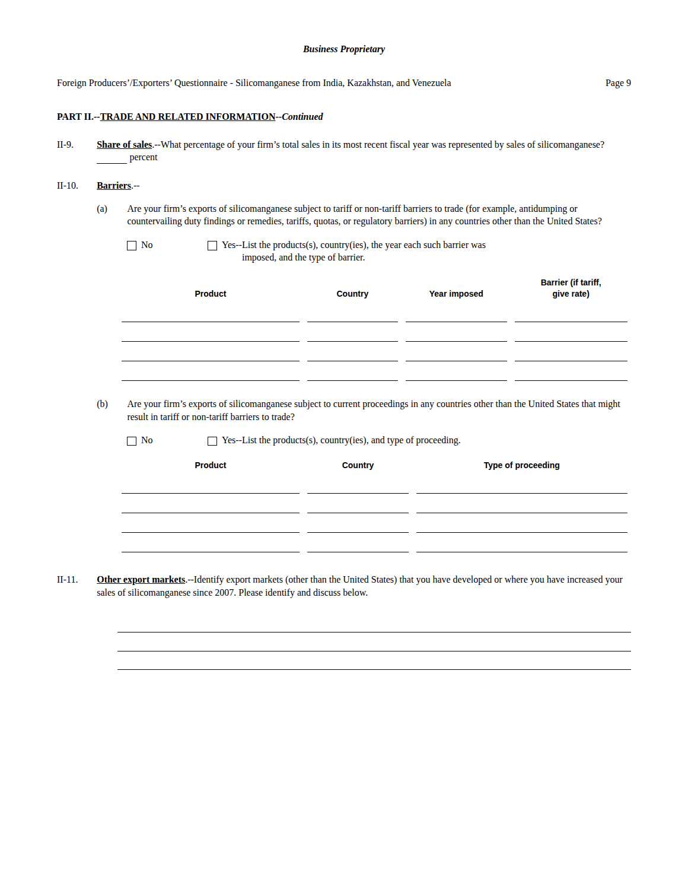Business Proprietary
Foreign Producers’/Exporters’ Questionnaire - Silicomanganese from India, Kazakhstan, and Venezuela
Page 9
PART II.--TRADE AND RELATED INFORMATION--Continued
II-9.
Share of sales.--What percentage of your firm’s total sales in its most recent fiscal year was represented by sales of silicomanganese? percent
II-10.
Barriers.--
(a)
Are your firm’s exports of silicomanganese subject to tariff or non-tariff barriers to trade (for example, antidumping or countervailing duty findings or remedies, tariffs, quotas, or regulatory barriers) in any countries other than the United States?
No
Yes--List the products(s), country(ies), the year each such barrier was imposed, and the type of barrier.
| Product | Country | Year imposed | Barrier (if tariff, give rate) |
| --- | --- | --- | --- |
(b)
Are your firm’s exports of silicomanganese subject to current proceedings in any countries other than the United States that might result in tariff or non-tariff barriers to trade?
No
Yes--List the products(s), country(ies), and type of proceeding.
| Product | Country | Type of proceeding |
| --- | --- | --- |
II-11.
Other export markets.--Identify export markets (other than the United States) that you have developed or where you have increased your sales of silicomanganese since 2007. Please identify and discuss below.